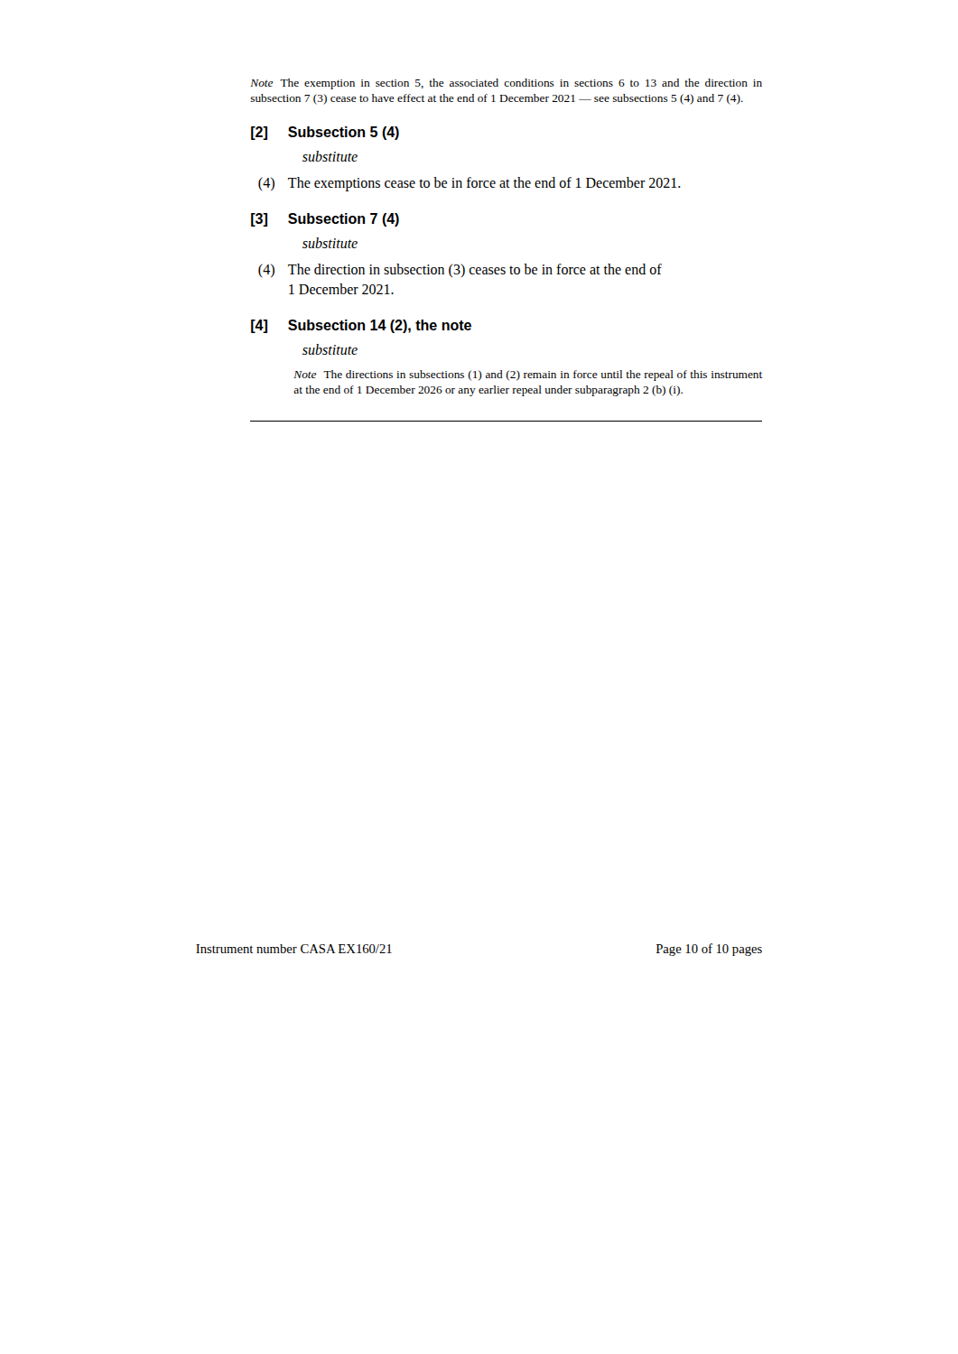Note The exemption in section 5, the associated conditions in sections 6 to 13 and the direction in subsection 7 (3) cease to have effect at the end of 1 December 2021 — see subsections 5 (4) and 7 (4).
[2] Subsection 5 (4)
substitute
(4) The exemptions cease to be in force at the end of 1 December 2021.
[3] Subsection 7 (4)
substitute
(4) The direction in subsection (3) ceases to be in force at the end of
1 December 2021.
[4] Subsection 14 (2), the note
substitute
Note The directions in subsections (1) and (2) remain in force until the repeal of this instrument at the end of 1 December 2026 or any earlier repeal under subparagraph 2 (b) (i).
Instrument number CASA EX160/21 Page 10 of 10 pages